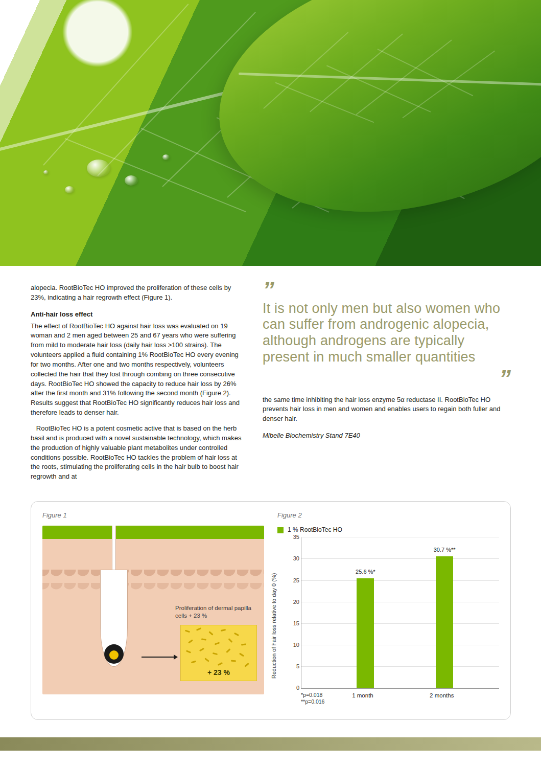alopecia. RootBioTec HO improved the proliferation of these cells by 23%, indicating a hair regrowth effect (Figure 1).
Anti-hair loss effect
The effect of RootBioTec HO against hair loss was evaluated on 19 woman and 2 men aged between 25 and 67 years who were suffering from mild to moderate hair loss (daily hair loss >100 strains). The volunteers applied a fluid containing 1% RootBioTec HO every evening for two months. After one and two months respectively, volunteers collected the hair that they lost through combing on three consecutive days. RootBioTec HO showed the capacity to reduce hair loss by 26% after the first month and 31% following the second month (Figure 2). Results suggest that RootBioTec HO significantly reduces hair loss and therefore leads to denser hair.
RootBioTec HO is a potent cosmetic active that is based on the herb basil and is produced with a novel sustainable technology, which makes the production of highly valuable plant metabolites under controlled conditions possible. RootBioTec HO tackles the problem of hair loss at the roots, stimulating the proliferating cells in the hair bulb to boost hair regrowth and at
”
It is not only men but also women who can suffer from androgenic alopecia, although androgens are typically present in much smaller quantities
”
the same time inhibiting the hair loss enzyme 5α reductase II. RootBioTec HO prevents hair loss in men and women and enables users to regain both fuller and denser hair.
Mibelle Biochemistry Stand 7E40
Figure 1
Proliferation of dermal papilla cells + 23 %
+ 23 %
Figure 2
1 % RootBioTec HO
Reduction of hair loss relative to day 0 (%)
0
5
10
15
20
25
30
35
25.6 %*
30.7 %**
1 month 2 months
*p=0.018
**p=0.016